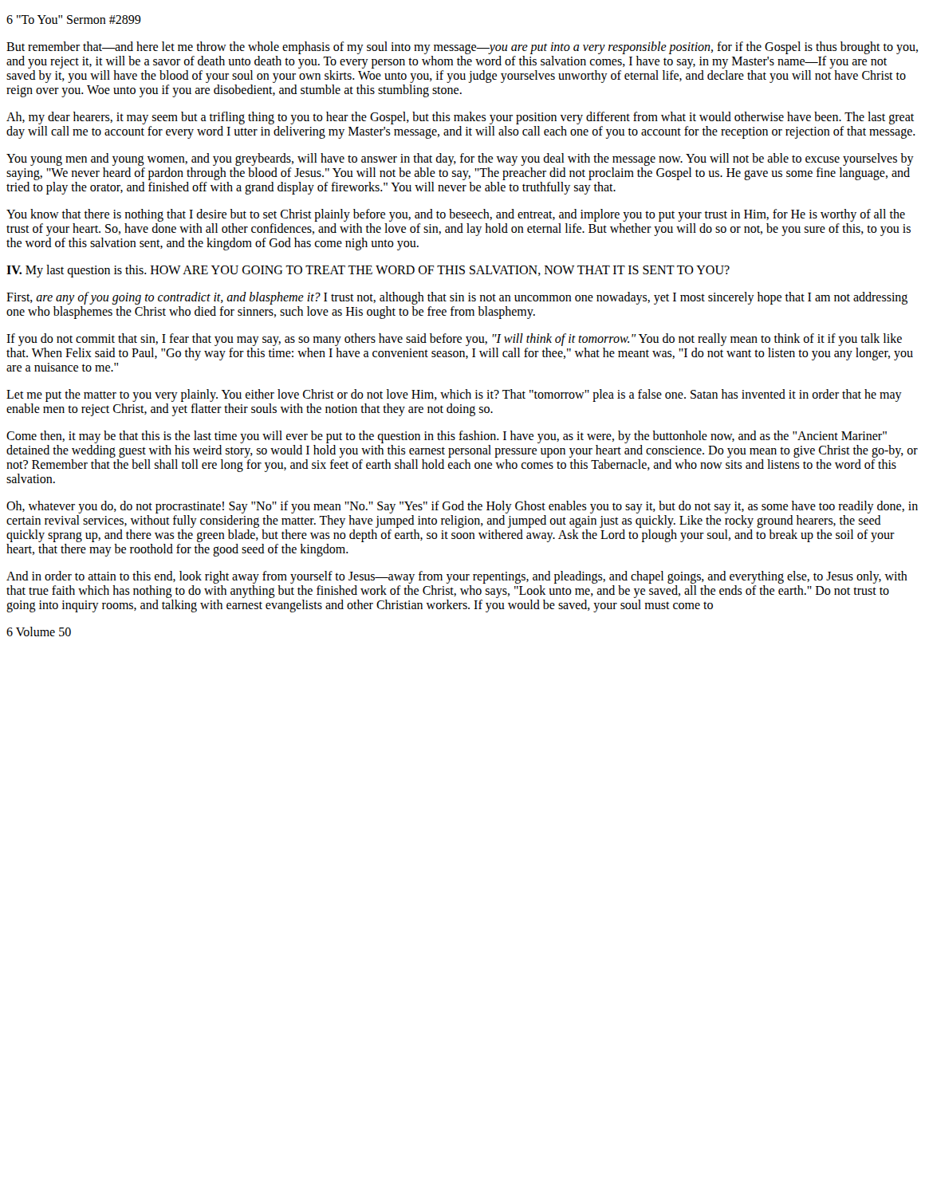6 "To You" Sermon #2899
But remember that—and here let me throw the whole emphasis of my soul into my message—you are put into a very responsible position, for if the Gospel is thus brought to you, and you reject it, it will be a savor of death unto death to you. To every person to whom the word of this salvation comes, I have to say, in my Master's name—If you are not saved by it, you will have the blood of your soul on your own skirts. Woe unto you, if you judge yourselves unworthy of eternal life, and declare that you will not have Christ to reign over you. Woe unto you if you are disobedient, and stumble at this stumbling stone.
Ah, my dear hearers, it may seem but a trifling thing to you to hear the Gospel, but this makes your position very different from what it would otherwise have been. The last great day will call me to account for every word I utter in delivering my Master's message, and it will also call each one of you to account for the reception or rejection of that message.
You young men and young women, and you greybeards, will have to answer in that day, for the way you deal with the message now. You will not be able to excuse yourselves by saying, "We never heard of pardon through the blood of Jesus." You will not be able to say, "The preacher did not proclaim the Gospel to us. He gave us some fine language, and tried to play the orator, and finished off with a grand display of fireworks." You will never be able to truthfully say that.
You know that there is nothing that I desire but to set Christ plainly before you, and to beseech, and entreat, and implore you to put your trust in Him, for He is worthy of all the trust of your heart. So, have done with all other confidences, and with the love of sin, and lay hold on eternal life. But whether you will do so or not, be you sure of this, to you is the word of this salvation sent, and the kingdom of God has come nigh unto you.
IV. My last question is this. HOW ARE YOU GOING TO TREAT THE WORD OF THIS SALVATION, NOW THAT IT IS SENT TO YOU?
First, are any of you going to contradict it, and blaspheme it? I trust not, although that sin is not an uncommon one nowadays, yet I most sincerely hope that I am not addressing one who blasphemes the Christ who died for sinners, such love as His ought to be free from blasphemy.
If you do not commit that sin, I fear that you may say, as so many others have said before you, "I will think of it tomorrow." You do not really mean to think of it if you talk like that. When Felix said to Paul, "Go thy way for this time: when I have a convenient season, I will call for thee," what he meant was, "I do not want to listen to you any longer, you are a nuisance to me."
Let me put the matter to you very plainly. You either love Christ or do not love Him, which is it? That "tomorrow" plea is a false one. Satan has invented it in order that he may enable men to reject Christ, and yet flatter their souls with the notion that they are not doing so.
Come then, it may be that this is the last time you will ever be put to the question in this fashion. I have you, as it were, by the buttonhole now, and as the "Ancient Mariner" detained the wedding guest with his weird story, so would I hold you with this earnest personal pressure upon your heart and conscience. Do you mean to give Christ the go-by, or not? Remember that the bell shall toll ere long for you, and six feet of earth shall hold each one who comes to this Tabernacle, and who now sits and listens to the word of this salvation.
Oh, whatever you do, do not procrastinate! Say "No" if you mean "No." Say "Yes" if God the Holy Ghost enables you to say it, but do not say it, as some have too readily done, in certain revival services, without fully considering the matter. They have jumped into religion, and jumped out again just as quickly. Like the rocky ground hearers, the seed quickly sprang up, and there was the green blade, but there was no depth of earth, so it soon withered away. Ask the Lord to plough your soul, and to break up the soil of your heart, that there may be roothold for the good seed of the kingdom.
And in order to attain to this end, look right away from yourself to Jesus—away from your repentings, and pleadings, and chapel goings, and everything else, to Jesus only, with that true faith which has nothing to do with anything but the finished work of the Christ, who says, "Look unto me, and be ye saved, all the ends of the earth." Do not trust to going into inquiry rooms, and talking with earnest evangelists and other Christian workers. If you would be saved, your soul must come to
6 Volume 50